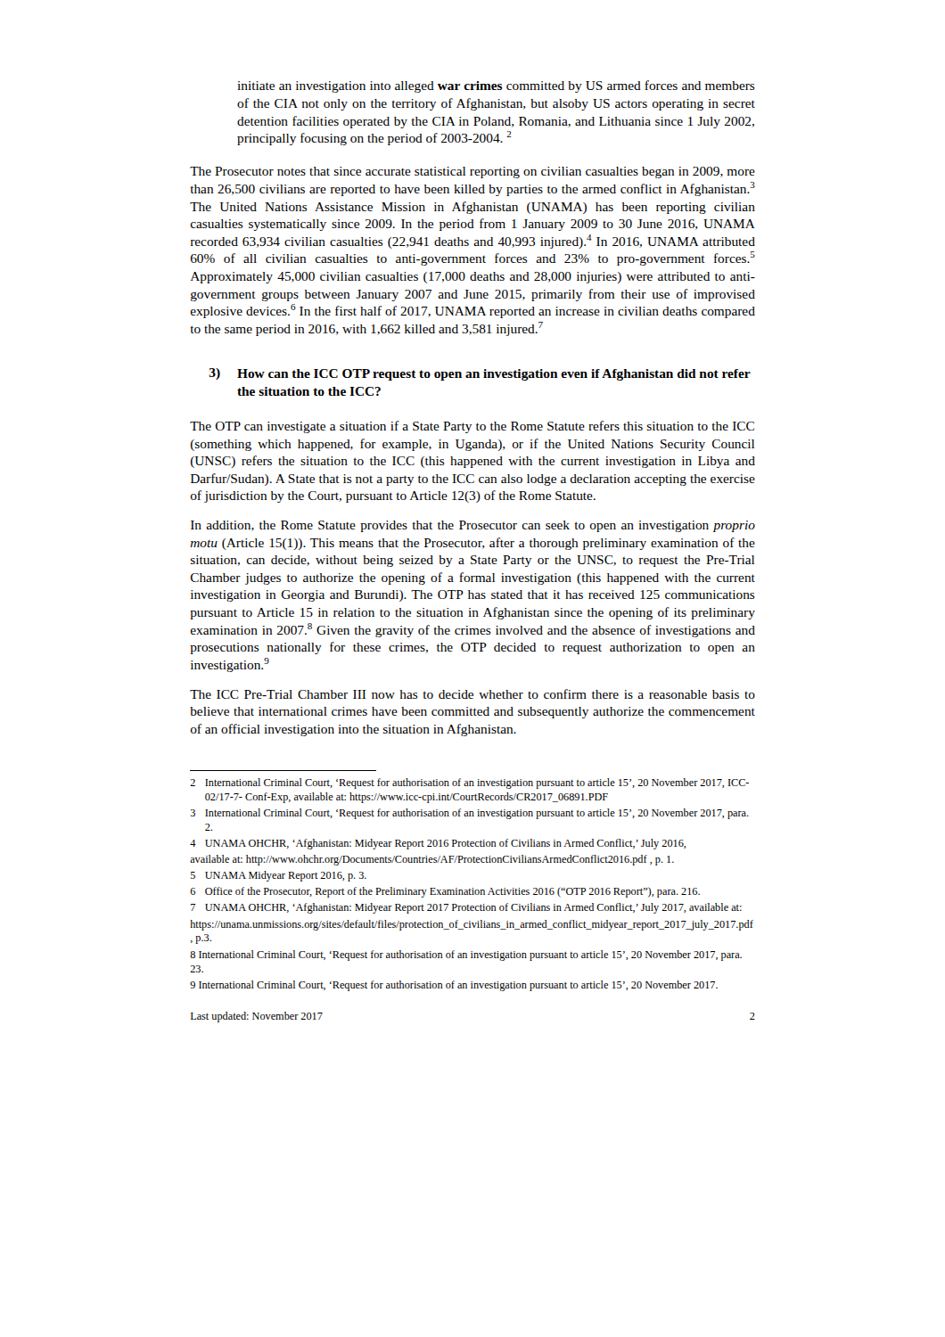initiate an investigation into alleged war crimes committed by US armed forces and members of the CIA not only on the territory of Afghanistan, but alsoby US actors operating in secret detention facilities operated by the CIA in Poland, Romania, and Lithuania since 1 July 2002, principally focusing on the period of 2003-2004. 2
The Prosecutor notes that since accurate statistical reporting on civilian casualties began in 2009, more than 26,500 civilians are reported to have been killed by parties to the armed conflict in Afghanistan.3 The United Nations Assistance Mission in Afghanistan (UNAMA) has been reporting civilian casualties systematically since 2009. In the period from 1 January 2009 to 30 June 2016, UNAMA recorded 63,934 civilian casualties (22,941 deaths and 40,993 injured).4 In 2016, UNAMA attributed 60% of all civilian casualties to anti-government forces and 23% to pro-government forces.5 Approximately 45,000 civilian casualties (17,000 deaths and 28,000 injuries) were attributed to anti-government groups between January 2007 and June 2015, primarily from their use of improvised explosive devices.6 In the first half of 2017, UNAMA reported an increase in civilian deaths compared to the same period in 2016, with 1,662 killed and 3,581 injured.7
3) How can the ICC OTP request to open an investigation even if Afghanistan did not refer the situation to the ICC?
The OTP can investigate a situation if a State Party to the Rome Statute refers this situation to the ICC (something which happened, for example, in Uganda), or if the United Nations Security Council (UNSC) refers the situation to the ICC (this happened with the current investigation in Libya and Darfur/Sudan). A State that is not a party to the ICC can also lodge a declaration accepting the exercise of jurisdiction by the Court, pursuant to Article 12(3) of the Rome Statute.
In addition, the Rome Statute provides that the Prosecutor can seek to open an investigation proprio motu (Article 15(1)). This means that the Prosecutor, after a thorough preliminary examination of the situation, can decide, without being seized by a State Party or the UNSC, to request the Pre-Trial Chamber judges to authorize the opening of a formal investigation (this happened with the current investigation in Georgia and Burundi). The OTP has stated that it has received 125 communications pursuant to Article 15 in relation to the situation in Afghanistan since the opening of its preliminary examination in 2007.8 Given the gravity of the crimes involved and the absence of investigations and prosecutions nationally for these crimes, the OTP decided to request authorization to open an investigation.9
The ICC Pre-Trial Chamber III now has to decide whether to confirm there is a reasonable basis to believe that international crimes have been committed and subsequently authorize the commencement of an official investigation into the situation in Afghanistan.
2 International Criminal Court, ‘Request for authorisation of an investigation pursuant to article 15’, 20 November 2017, ICC-02/17-7- Conf-Exp, available at: https://www.icc-cpi.int/CourtRecords/CR2017_06891.PDF
3 International Criminal Court, ‘Request for authorisation of an investigation pursuant to article 15’, 20 November 2017, para. 2.
4 UNAMA OHCHR, ‘Afghanistan: Midyear Report 2016 Protection of Civilians in Armed Conflict,’ July 2016,
available at: http://www.ohchr.org/Documents/Countries/AF/ProtectionCiviliansArmedConflict2016.pdf , p. 1.
5 UNAMA Midyear Report 2016, p. 3.
6 Office of the Prosecutor, Report of the Preliminary Examination Activities 2016 (“OTP 2016 Report”), para. 216.
7 UNAMA OHCHR, ‘Afghanistan: Midyear Report 2017 Protection of Civilians in Armed Conflict,’ July 2017, available at:
https://unama.unmissions.org/sites/default/files/protection_of_civilians_in_armed_conflict_midyear_report_2017_july_2017.pdf , p.3.
8 International Criminal Court, ‘Request for authorisation of an investigation pursuant to article 15’, 20 November 2017, para. 23.
9 International Criminal Court, ‘Request for authorisation of an investigation pursuant to article 15’, 20 November 2017.
Last updated: November 2017 2